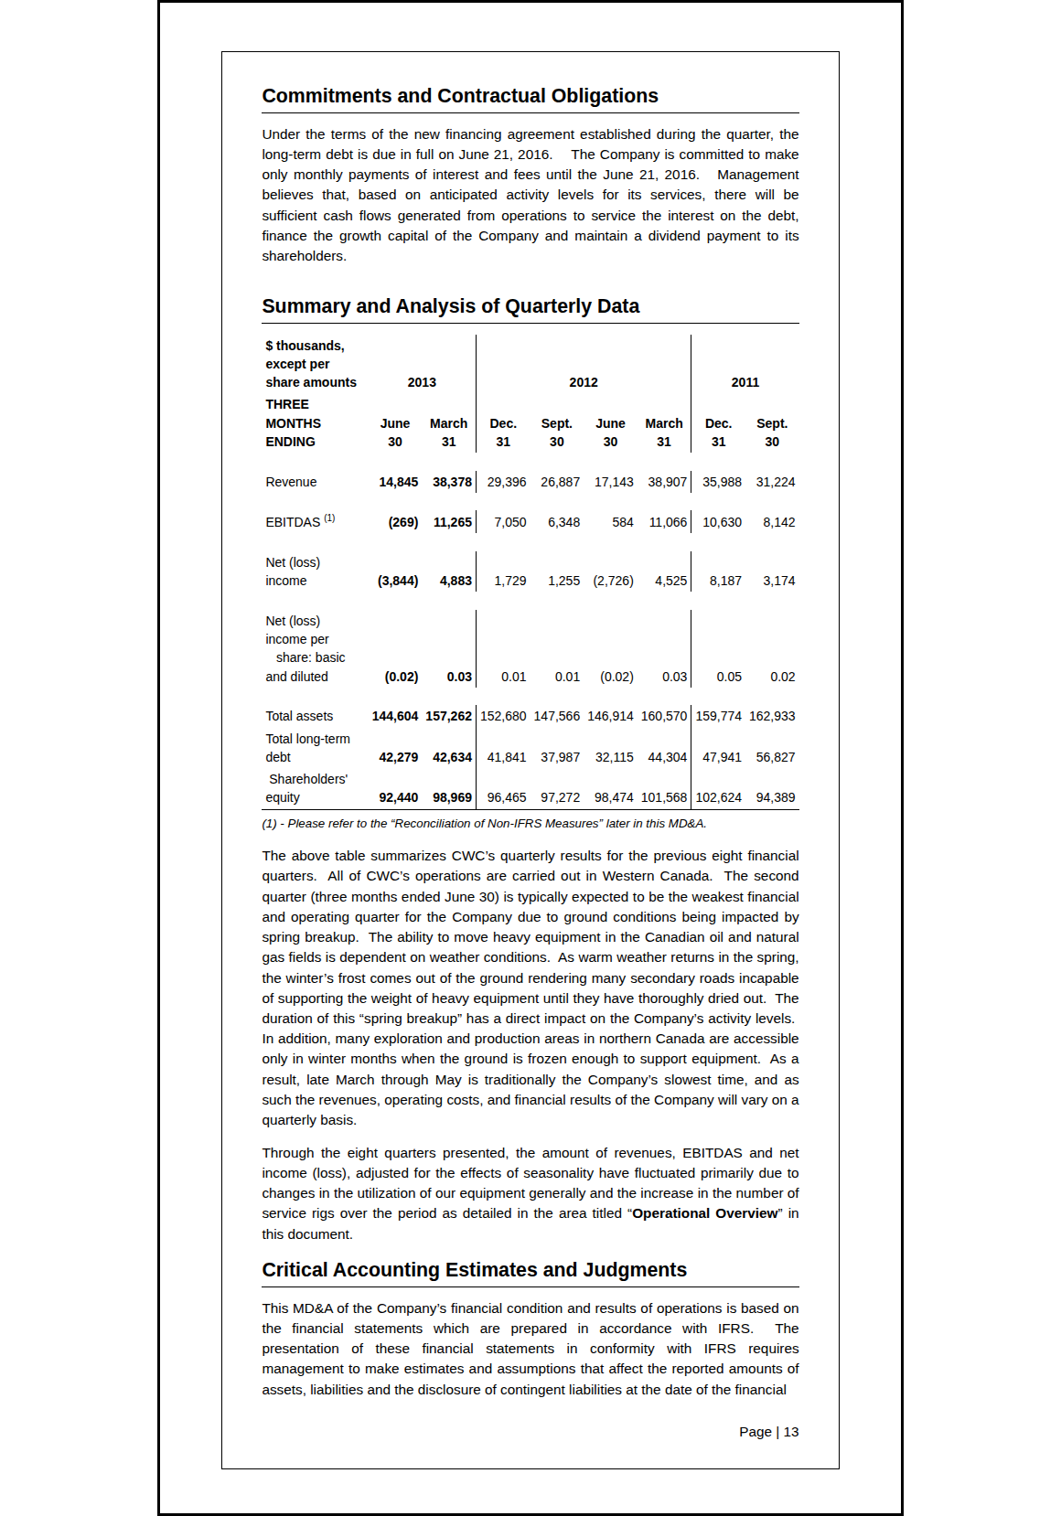Commitments and Contractual Obligations
Under the terms of the new financing agreement established during the quarter, the long-term debt is due in full on June 21, 2016. The Company is committed to make only monthly payments of interest and fees until the June 21, 2016. Management believes that, based on anticipated activity levels for its services, there will be sufficient cash flows generated from operations to service the interest on the debt, finance the growth capital of the Company and maintain a dividend payment to its shareholders.
Summary and Analysis of Quarterly Data
| $ thousands, except per share amounts | 2013 | 2012 | 2011 |
| THREE MONTHS ENDING | June 30 | March 31 | Dec. 31 | Sept. 30 | June 30 | March 31 | Dec. 31 | Sept. 30 |
| Revenue | 14,845 | 38,378 | 29,396 | 26,887 | 17,143 | 38,907 | 35,988 | 31,224 |
| EBITDAS (1) | (269) | 11,265 | 7,050 | 6,348 | 584 | 11,066 | 10,630 | 8,142 |
| Net (loss) income | (3,844) | 4,883 | 1,729 | 1,255 | (2,726) | 4,525 | 8,187 | 3,174 |
| Net (loss) income per share: basic and diluted | (0.02) | 0.03 | 0.01 | 0.01 | (0.02) | 0.03 | 0.05 | 0.02 |
| Total assets | 144,604 | 157,262 | 152,680 | 147,566 | 146,914 | 160,570 | 159,774 | 162,933 |
| Total long-term debt | 42,279 | 42,634 | 41,841 | 37,987 | 32,115 | 44,304 | 47,941 | 56,827 |
| Shareholders' equity | 92,440 | 98,969 | 96,465 | 97,272 | 98,474 | 101,568 | 102,624 | 94,389 |
(1) - Please refer to the “Reconciliation of Non-IFRS Measures” later in this MD&A.
The above table summarizes CWC’s quarterly results for the previous eight financial quarters. All of CWC’s operations are carried out in Western Canada. The second quarter (three months ended June 30) is typically expected to be the weakest financial and operating quarter for the Company due to ground conditions being impacted by spring breakup. The ability to move heavy equipment in the Canadian oil and natural gas fields is dependent on weather conditions. As warm weather returns in the spring, the winter’s frost comes out of the ground rendering many secondary roads incapable of supporting the weight of heavy equipment until they have thoroughly dried out. The duration of this “spring breakup” has a direct impact on the Company’s activity levels. In addition, many exploration and production areas in northern Canada are accessible only in winter months when the ground is frozen enough to support equipment. As a result, late March through May is traditionally the Company’s slowest time, and as such the revenues, operating costs, and financial results of the Company will vary on a quarterly basis.
Through the eight quarters presented, the amount of revenues, EBITDAS and net income (loss), adjusted for the effects of seasonality have fluctuated primarily due to changes in the utilization of our equipment generally and the increase in the number of service rigs over the period as detailed in the area titled “Operational Overview” in this document.
Critical Accounting Estimates and Judgments
This MD&A of the Company’s financial condition and results of operations is based on the financial statements which are prepared in accordance with IFRS. The presentation of these financial statements in conformity with IFRS requires management to make estimates and assumptions that affect the reported amounts of assets, liabilities and the disclosure of contingent liabilities at the date of the financial
Page | 13